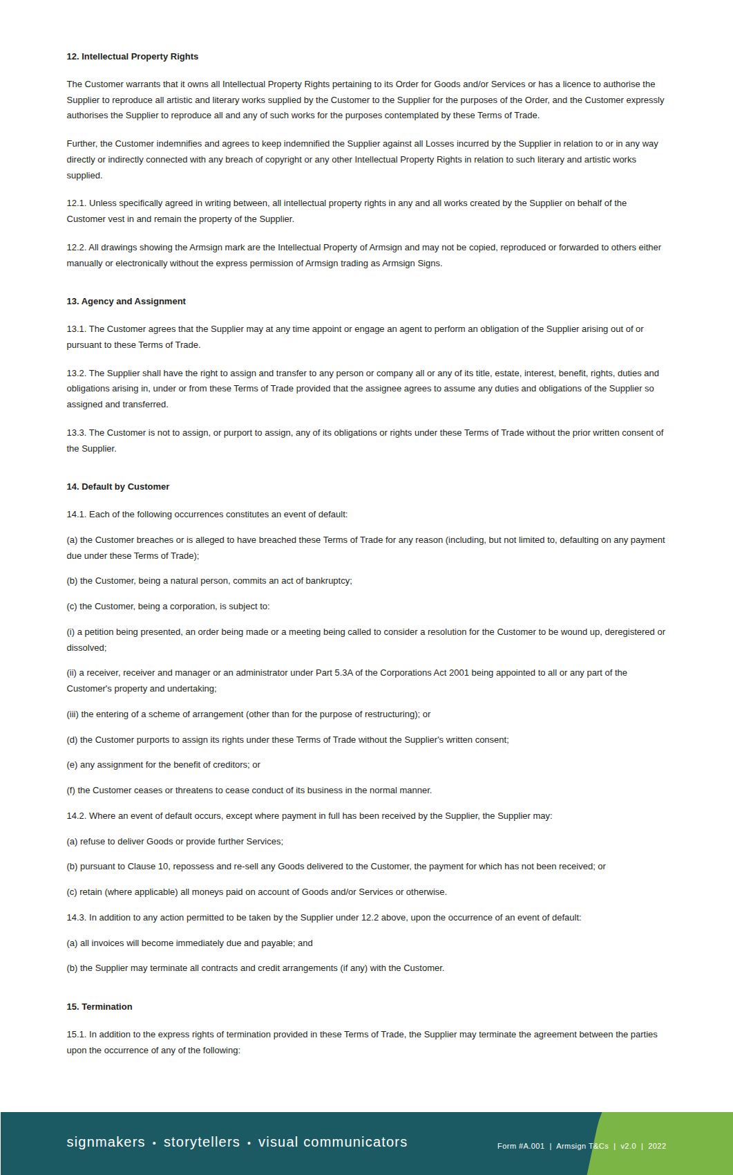12. Intellectual Property Rights
The Customer warrants that it owns all Intellectual Property Rights pertaining to its Order for Goods and/or Services or has a licence to authorise the Supplier to reproduce all artistic and literary works supplied by the Customer to the Supplier for the purposes of the Order, and the Customer expressly authorises the Supplier to reproduce all and any of such works for the purposes contemplated by these Terms of Trade.
Further, the Customer indemnifies and agrees to keep indemnified the Supplier against all Losses incurred by the Supplier in relation to or in any way directly or indirectly connected with any breach of copyright or any other Intellectual Property Rights in relation to such literary and artistic works supplied.
12.1. Unless specifically agreed in writing between, all intellectual property rights in any and all works created by the Supplier on behalf of the Customer vest in and remain the property of the Supplier.
12.2. All drawings showing the Armsign mark are the Intellectual Property of Armsign and may not be copied, reproduced or forwarded to others either manually or electronically without the express permission of Armsign trading as Armsign Signs.
13. Agency and Assignment
13.1. The Customer agrees that the Supplier may at any time appoint or engage an agent to perform an obligation of the Supplier arising out of or pursuant to these Terms of Trade.
13.2. The Supplier shall have the right to assign and transfer to any person or company all or any of its title, estate, interest, benefit, rights, duties and obligations arising in, under or from these Terms of Trade provided that the assignee agrees to assume any duties and obligations of the Supplier so assigned and transferred.
13.3. The Customer is not to assign, or purport to assign, any of its obligations or rights under these Terms of Trade without the prior written consent of the Supplier.
14. Default by Customer
14.1. Each of the following occurrences constitutes an event of default:
(a) the Customer breaches or is alleged to have breached these Terms of Trade for any reason (including, but not limited to, defaulting on any payment due under these Terms of Trade);
(b) the Customer, being a natural person, commits an act of bankruptcy;
(c) the Customer, being a corporation, is subject to:
(i) a petition being presented, an order being made or a meeting being called to consider a resolution for the Customer to be wound up, deregistered or dissolved;
(ii) a receiver, receiver and manager or an administrator under Part 5.3A of the Corporations Act 2001 being appointed to all or any part of the Customer's property and undertaking;
(iii) the entering of a scheme of arrangement (other than for the purpose of restructuring); or
(d) the Customer purports to assign its rights under these Terms of Trade without the Supplier's written consent;
(e) any assignment for the benefit of creditors; or
(f) the Customer ceases or threatens to cease conduct of its business in the normal manner.
14.2. Where an event of default occurs, except where payment in full has been received by the Supplier, the Supplier may:
(a) refuse to deliver Goods or provide further Services;
(b) pursuant to Clause 10, repossess and re-sell any Goods delivered to the Customer, the payment for which has not been received; or
(c) retain (where applicable) all moneys paid on account of Goods and/or Services or otherwise.
14.3. In addition to any action permitted to be taken by the Supplier under 12.2 above, upon the occurrence of an event of default:
(a) all invoices will become immediately due and payable; and
(b) the Supplier may terminate all contracts and credit arrangements (if any) with the Customer.
15. Termination
15.1. In addition to the express rights of termination provided in these Terms of Trade, the Supplier may terminate the agreement between the parties upon the occurrence of any of the following:
signmakers•storytellers•visual communicators
Form #A.001 | Armsign T&Cs | v2.0 | 2022